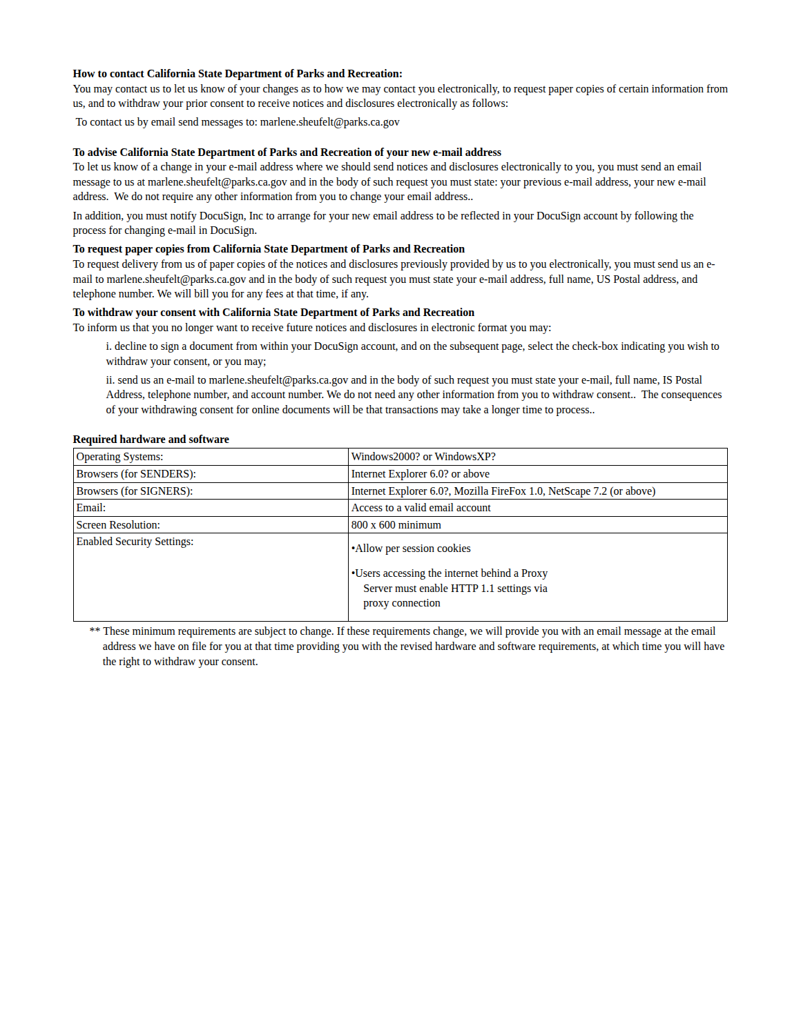How to contact California State Department of Parks and Recreation:
You may contact us to let us know of your changes as to how we may contact you electronically, to request paper copies of certain information from us, and to withdraw your prior consent to receive notices and disclosures electronically as follows:
To contact us by email send messages to: marlene.sheufelt@parks.ca.gov
To advise California State Department of Parks and Recreation of your new e-mail address
To let us know of a change in your e-mail address where we should send notices and disclosures electronically to you, you must send an email message to us at marlene.sheufelt@parks.ca.gov and in the body of such request you must state: your previous e-mail address, your new e-mail address. We do not require any other information from you to change your email address..
In addition, you must notify DocuSign, Inc to arrange for your new email address to be reflected in your DocuSign account by following the process for changing e-mail in DocuSign.
To request paper copies from California State Department of Parks and Recreation
To request delivery from us of paper copies of the notices and disclosures previously provided by us to you electronically, you must send us an e-mail to marlene.sheufelt@parks.ca.gov and in the body of such request you must state your e-mail address, full name, US Postal address, and telephone number. We will bill you for any fees at that time, if any.
To withdraw your consent with California State Department of Parks and Recreation
To inform us that you no longer want to receive future notices and disclosures in electronic format you may:
i. decline to sign a document from within your DocuSign account, and on the subsequent page, select the check-box indicating you wish to withdraw your consent, or you may;
ii. send us an e-mail to marlene.sheufelt@parks.ca.gov and in the body of such request you must state your e-mail, full name, IS Postal Address, telephone number, and account number. We do not need any other information from you to withdraw consent.. The consequences of your withdrawing consent for online documents will be that transactions may take a longer time to process..
Required hardware and software
| Operating Systems: | Windows2000? or WindowsXP? |
| Browsers (for SENDERS): | Internet Explorer 6.0? or above |
| Browsers (for SIGNERS): | Internet Explorer 6.0?, Mozilla FireFox 1.0, NetScape 7.2 (or above) |
| Email: | Access to a valid email account |
| Screen Resolution: | 800 x 600 minimum |
| Enabled Security Settings: | •Allow per session cookies •Users accessing the internet behind a Proxy Server must enable HTTP 1.1 settings via proxy connection |
** These minimum requirements are subject to change. If these requirements change, we will provide you with an email message at the email address we have on file for you at that time providing you with the revised hardware and software requirements, at which time you will have the right to withdraw your consent.